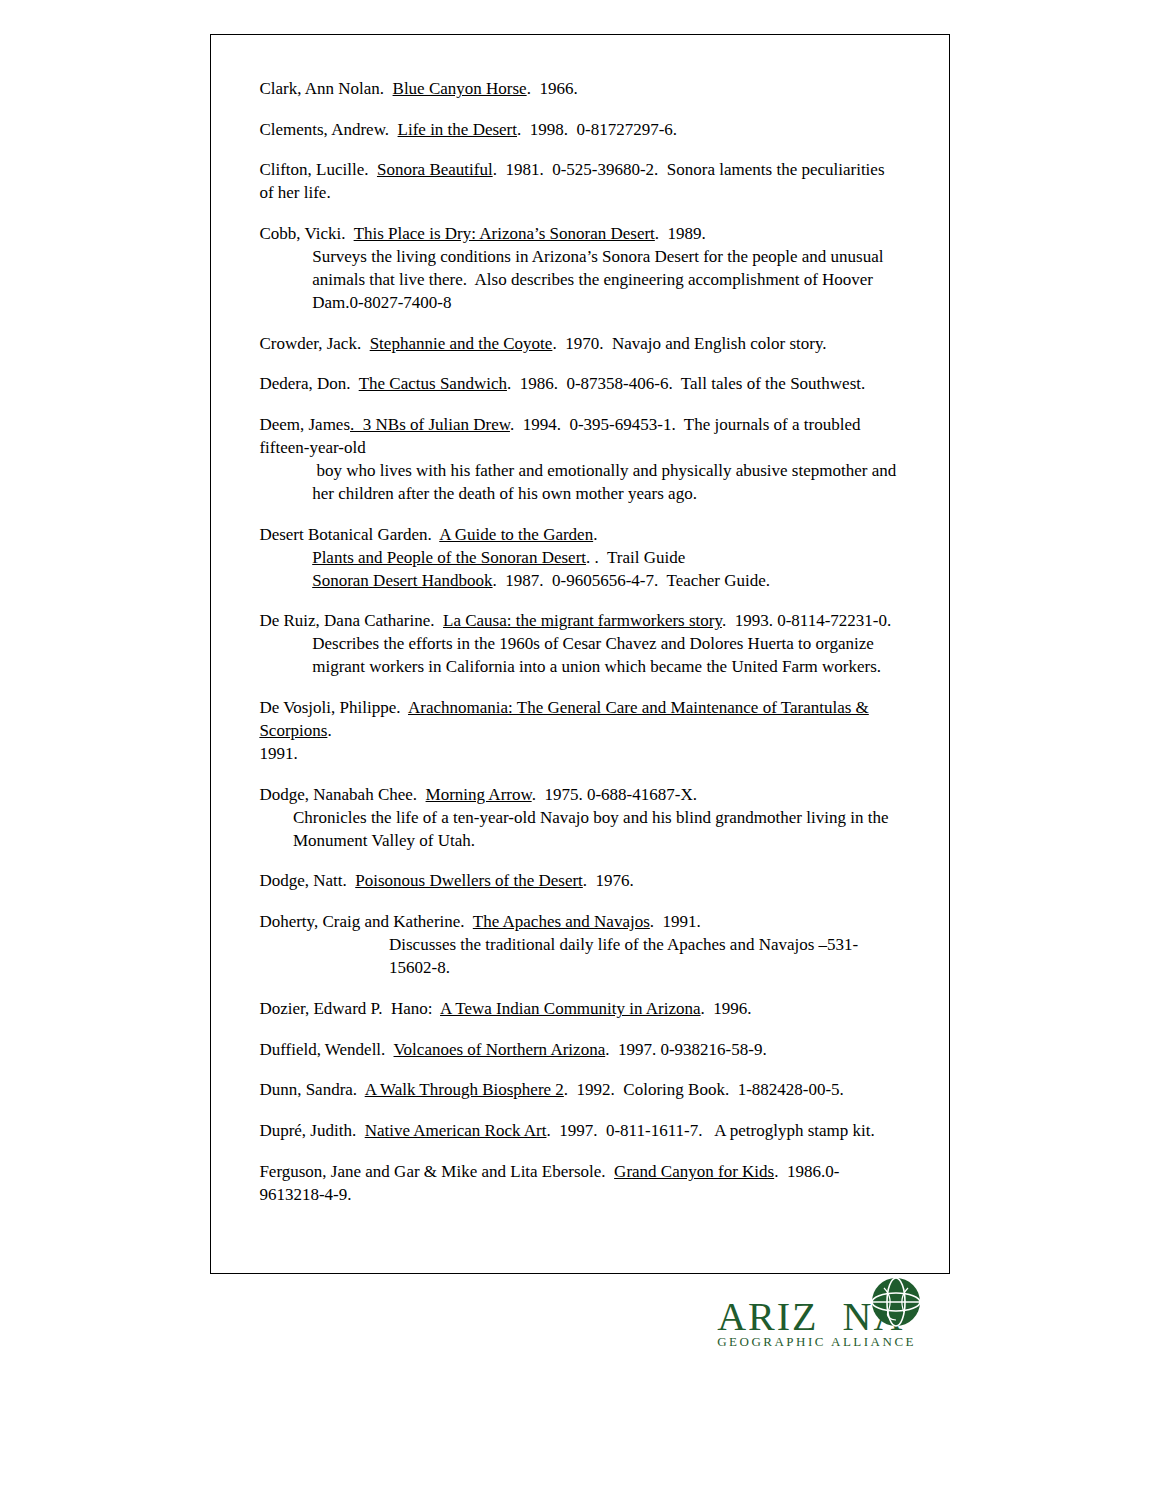Clark, Ann Nolan. Blue Canyon Horse. 1966.
Clements, Andrew. Life in the Desert. 1998. 0-81727297-6.
Clifton, Lucille. Sonora Beautiful. 1981. 0-525-39680-2. Sonora laments the peculiarities of her life.
Cobb, Vicki. This Place is Dry: Arizona’s Sonoran Desert. 1989. Surveys the living conditions in Arizona’s Sonora Desert for the people and unusual animals that live there. Also describes the engineering accomplishment of Hoover Dam.0-8027-7400-8
Crowder, Jack. Stephannie and the Coyote. 1970. Navajo and English color story.
Dedera, Don. The Cactus Sandwich. 1986. 0-87358-406-6. Tall tales of the Southwest.
Deem, James. 3 NBs of Julian Drew. 1994. 0-395-69453-1. The journals of a troubled fifteen-year-old boy who lives with his father and emotionally and physically abusive stepmother and her children after the death of his own mother years ago.
Desert Botanical Garden. A Guide to the Garden. Plants and People of the Sonoran Desert. . Trail Guide Sonoran Desert Handbook. 1987. 0-9605656-4-7. Teacher Guide.
De Ruiz, Dana Catharine. La Causa: the migrant farmworkers story. 1993. 0-8114-72231-0. Describes the efforts in the 1960s of Cesar Chavez and Dolores Huerta to organize migrant workers in California into a union which became the United Farm workers.
De Vosjoli, Philippe. Arachnomania: The General Care and Maintenance of Tarantulas & Scorpions.
1991.
Dodge, Nanabah Chee. Morning Arrow. 1975. 0-688-41687-X. Chronicles the life of a ten-year-old Navajo boy and his blind grandmother living in the Monument Valley of Utah.
Dodge, Natt. Poisonous Dwellers of the Desert. 1976.
Doherty, Craig and Katherine. The Apaches and Navajos. 1991. Discusses the traditional daily life of the Apaches and Navajos –531-15602-8.
Dozier, Edward P. Hano: A Tewa Indian Community in Arizona. 1996.
Duffield, Wendell. Volcanoes of Northern Arizona. 1997. 0-938216-58-9.
Dunn, Sandra. A Walk Through Biosphere 2. 1992. Coloring Book. 1-882428-00-5.
Dupré, Judith. Native American Rock Art. 1997. 0-811-1611-7. A petroglyph stamp kit.
Ferguson, Jane and Gar & Mike and Lita Ebersole. Grand Canyon for Kids. 1986.0-9613218-4-9.
ARIZ NA
GEOGRAPHIC ALLIANCE